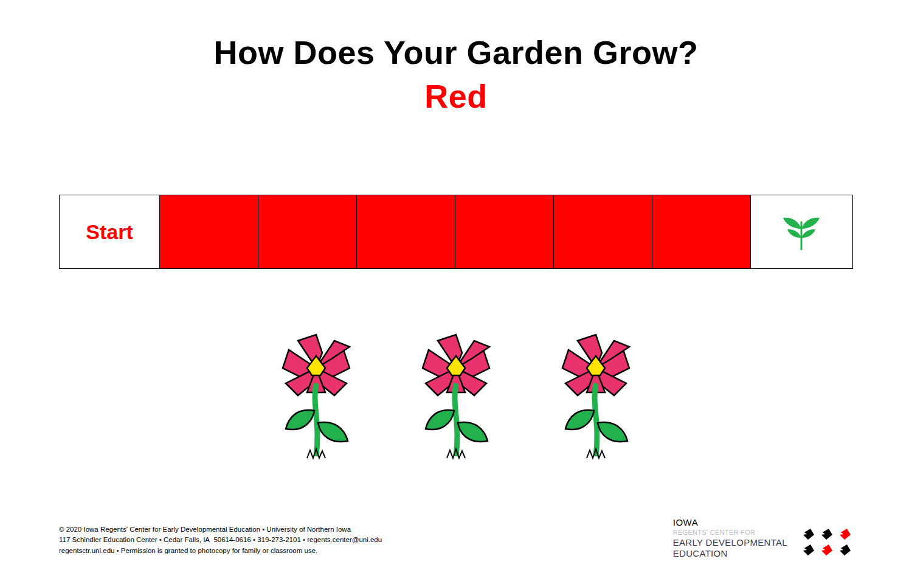How Does Your Garden Grow?Red
Start
© 2020 Iowa Regents' Center for Early Developmental Education • University of Northern Iowa
117 Schindler Education Center • Cedar Falls, IA 50614-0616 • 319-273-2101 • regents.center@uni.edu
regentsctr.uni.edu • Permission is granted to photocopy for family or classroom use.
IOWA
REGENTS' CENTER FOR
EARLY DEVELOPMENTAL
EDUCATION